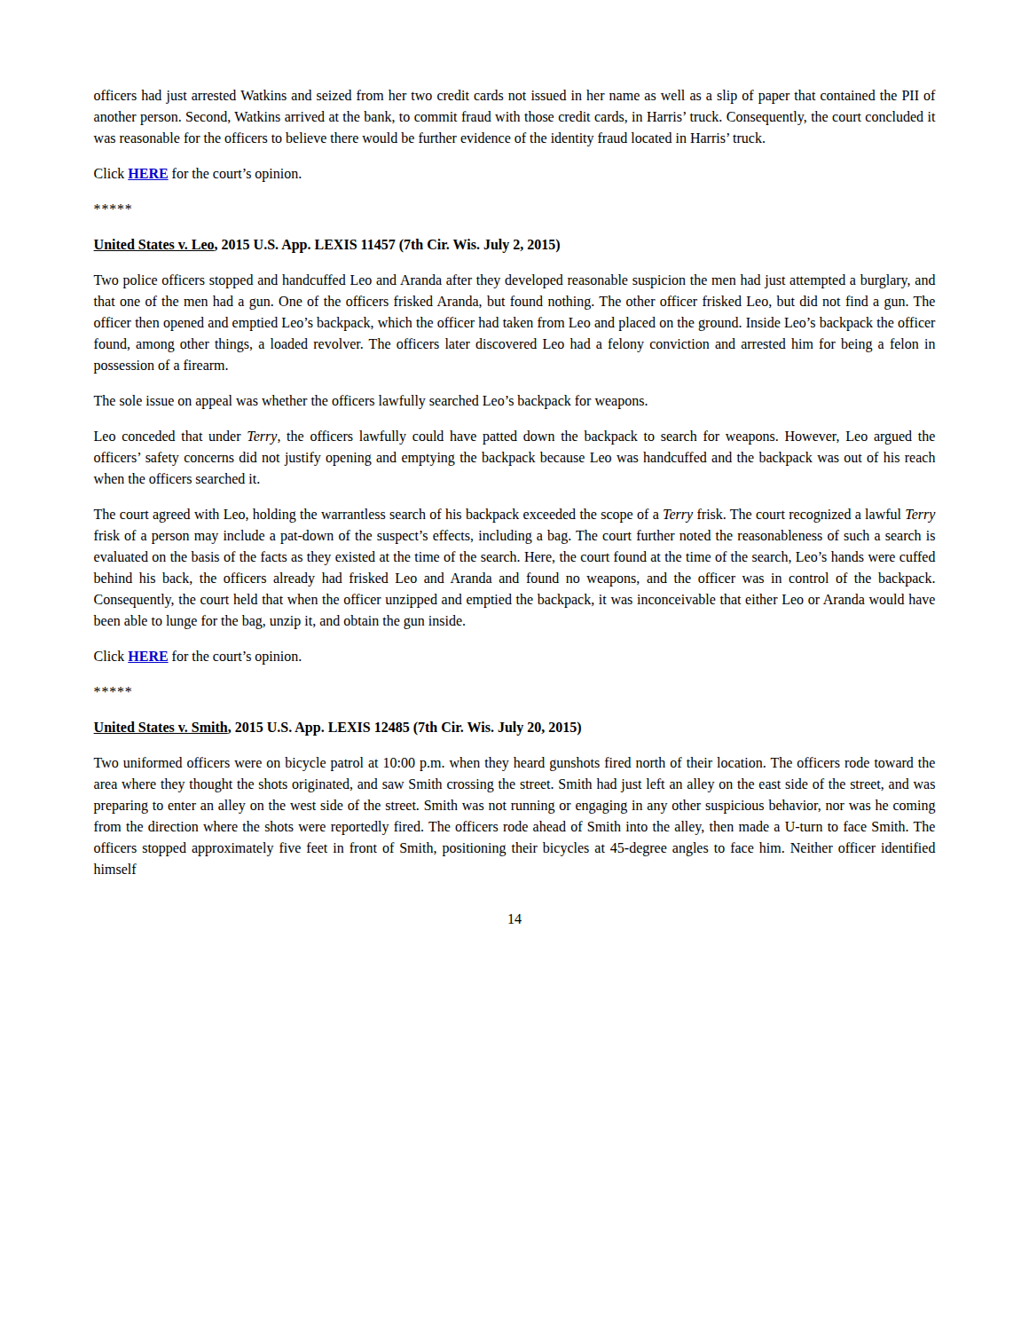officers had just arrested Watkins and seized from her two credit cards not issued in her name as well as a slip of paper that contained the PII of another person. Second, Watkins arrived at the bank, to commit fraud with those credit cards, in Harris’ truck. Consequently, the court concluded it was reasonable for the officers to believe there would be further evidence of the identity fraud located in Harris’ truck.
Click HERE for the court’s opinion.
*****
United States v. Leo, 2015 U.S. App. LEXIS 11457 (7th Cir. Wis. July 2, 2015)
Two police officers stopped and handcuffed Leo and Aranda after they developed reasonable suspicion the men had just attempted a burglary, and that one of the men had a gun. One of the officers frisked Aranda, but found nothing. The other officer frisked Leo, but did not find a gun. The officer then opened and emptied Leo’s backpack, which the officer had taken from Leo and placed on the ground. Inside Leo’s backpack the officer found, among other things, a loaded revolver. The officers later discovered Leo had a felony conviction and arrested him for being a felon in possession of a firearm.
The sole issue on appeal was whether the officers lawfully searched Leo’s backpack for weapons.
Leo conceded that under Terry, the officers lawfully could have patted down the backpack to search for weapons. However, Leo argued the officers’ safety concerns did not justify opening and emptying the backpack because Leo was handcuffed and the backpack was out of his reach when the officers searched it.
The court agreed with Leo, holding the warrantless search of his backpack exceeded the scope of a Terry frisk. The court recognized a lawful Terry frisk of a person may include a pat-down of the suspect’s effects, including a bag. The court further noted the reasonableness of such a search is evaluated on the basis of the facts as they existed at the time of the search. Here, the court found at the time of the search, Leo’s hands were cuffed behind his back, the officers already had frisked Leo and Aranda and found no weapons, and the officer was in control of the backpack. Consequently, the court held that when the officer unzipped and emptied the backpack, it was inconceivable that either Leo or Aranda would have been able to lunge for the bag, unzip it, and obtain the gun inside.
Click HERE for the court’s opinion.
*****
United States v. Smith, 2015 U.S. App. LEXIS 12485 (7th Cir. Wis. July 20, 2015)
Two uniformed officers were on bicycle patrol at 10:00 p.m. when they heard gunshots fired north of their location. The officers rode toward the area where they thought the shots originated, and saw Smith crossing the street. Smith had just left an alley on the east side of the street, and was preparing to enter an alley on the west side of the street. Smith was not running or engaging in any other suspicious behavior, nor was he coming from the direction where the shots were reportedly fired. The officers rode ahead of Smith into the alley, then made a U-turn to face Smith. The officers stopped approximately five feet in front of Smith, positioning their bicycles at 45-degree angles to face him. Neither officer identified himself
14